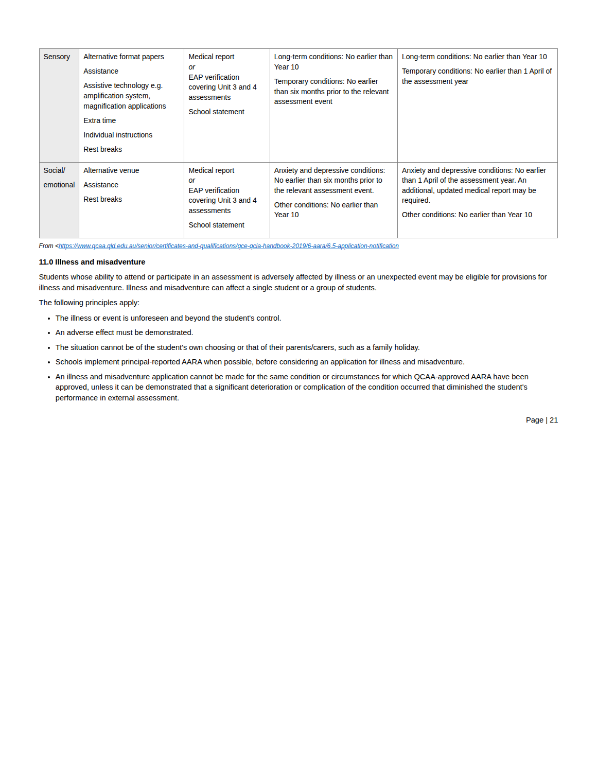| Sensory | Alternative format papers Assistance Assistive technology e.g. amplification system, magnification applications Extra time Individual instructions Rest breaks | Medical report or EAP verification covering Unit 3 and 4 assessments School statement | Long-term conditions: No earlier than Year 10 Temporary conditions: No earlier than six months prior to the relevant assessment event | Long-term conditions: No earlier than Year 10 Temporary conditions: No earlier than 1 April of the assessment year |
| Social/ emotional | Alternative venue Assistance Rest breaks | Medical report or EAP verification covering Unit 3 and 4 assessments School statement | Anxiety and depressive conditions: No earlier than six months prior to the relevant assessment event. Other conditions: No earlier than Year 10 | Anxiety and depressive conditions: No earlier than 1 April of the assessment year. An additional, updated medical report may be required. Other conditions: No earlier than Year 10 |
From <https://www.qcaa.qld.edu.au/senior/certificates-and-qualifications/qce-qcia-handbook-2019/6-aara/6.5-application-notification
11.0 Illness and misadventure
Students whose ability to attend or participate in an assessment is adversely affected by illness or an unexpected event may be eligible for provisions for illness and misadventure. Illness and misadventure can affect a single student or a group of students.
The following principles apply:
The illness or event is unforeseen and beyond the student's control.
An adverse effect must be demonstrated.
The situation cannot be of the student's own choosing or that of their parents/carers, such as a family holiday.
Schools implement principal-reported AARA when possible, before considering an application for illness and misadventure.
An illness and misadventure application cannot be made for the same condition or circumstances for which QCAA-approved AARA have been approved, unless it can be demonstrated that a significant deterioration or complication of the condition occurred that diminished the student's performance in external assessment.
Page | 21